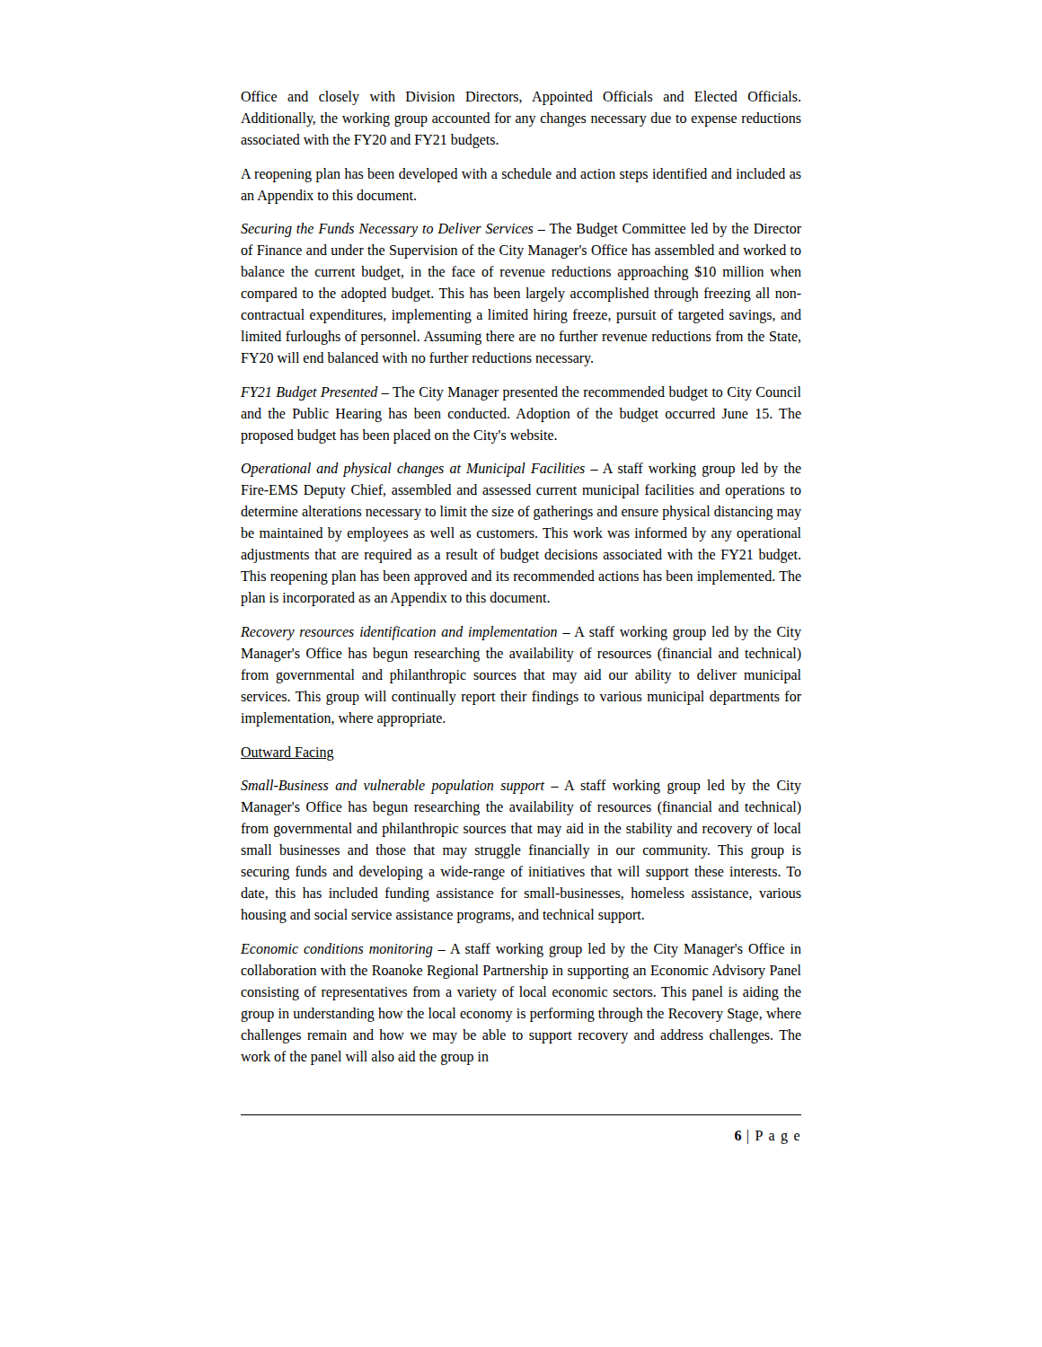Office and closely with Division Directors, Appointed Officials and Elected Officials. Additionally, the working group accounted for any changes necessary due to expense reductions associated with the FY20 and FY21 budgets.
A reopening plan has been developed with a schedule and action steps identified and included as an Appendix to this document.
Securing the Funds Necessary to Deliver Services – The Budget Committee led by the Director of Finance and under the Supervision of the City Manager's Office has assembled and worked to balance the current budget, in the face of revenue reductions approaching $10 million when compared to the adopted budget. This has been largely accomplished through freezing all non-contractual expenditures, implementing a limited hiring freeze, pursuit of targeted savings, and limited furloughs of personnel. Assuming there are no further revenue reductions from the State, FY20 will end balanced with no further reductions necessary.
FY21 Budget Presented – The City Manager presented the recommended budget to City Council and the Public Hearing has been conducted. Adoption of the budget occurred June 15. The proposed budget has been placed on the City's website.
Operational and physical changes at Municipal Facilities – A staff working group led by the Fire-EMS Deputy Chief, assembled and assessed current municipal facilities and operations to determine alterations necessary to limit the size of gatherings and ensure physical distancing may be maintained by employees as well as customers. This work was informed by any operational adjustments that are required as a result of budget decisions associated with the FY21 budget. This reopening plan has been approved and its recommended actions has been implemented. The plan is incorporated as an Appendix to this document.
Recovery resources identification and implementation – A staff working group led by the City Manager's Office has begun researching the availability of resources (financial and technical) from governmental and philanthropic sources that may aid our ability to deliver municipal services. This group will continually report their findings to various municipal departments for implementation, where appropriate.
Outward Facing
Small-Business and vulnerable population support – A staff working group led by the City Manager's Office has begun researching the availability of resources (financial and technical) from governmental and philanthropic sources that may aid in the stability and recovery of local small businesses and those that may struggle financially in our community. This group is securing funds and developing a wide-range of initiatives that will support these interests. To date, this has included funding assistance for small-businesses, homeless assistance, various housing and social service assistance programs, and technical support.
Economic conditions monitoring – A staff working group led by the City Manager's Office in collaboration with the Roanoke Regional Partnership in supporting an Economic Advisory Panel consisting of representatives from a variety of local economic sectors. This panel is aiding the group in understanding how the local economy is performing through the Recovery Stage, where challenges remain and how we may be able to support recovery and address challenges. The work of the panel will also aid the group in
6 | P a g e